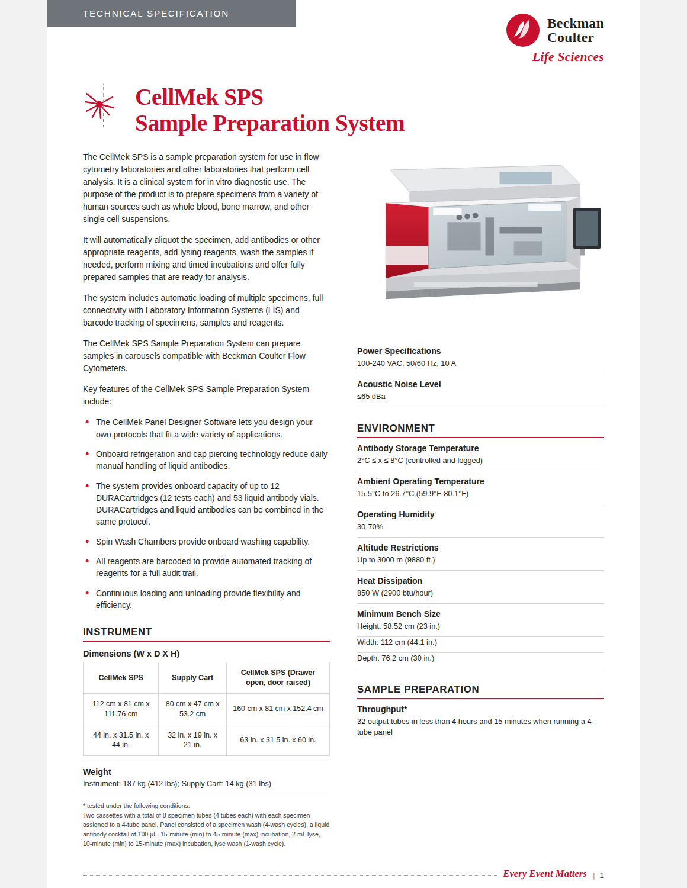Technical Specification
Beckman Coulter
Life Sciences
CellMek SPSSample Preparation System
The CellMek SPS is a sample preparation system for use in flow cytometry laboratories and other laboratories that perform cell analysis. It is a clinical system for in vitro diagnostic use. The purpose of the product is to prepare specimens from a variety of human sources such as whole blood, bone marrow, and other single cell suspensions.
It will automatically aliquot the specimen, add antibodies or other appropriate reagents, add lysing reagents, wash the samples if needed, perform mixing and timed incubations and offer fully prepared samples that are ready for analysis.
The system includes automatic loading of multiple specimens, full connectivity with Laboratory Information Systems (LIS) and barcode tracking of specimens, samples and reagents.
The CellMek SPS Sample Preparation System can prepare samples in carousels compatible with Beckman Coulter Flow Cytometers.
Key features of the CellMek SPS Sample Preparation System include:
The CellMek Panel Designer Software lets you design your own protocols that fit a wide variety of applications.
Onboard refrigeration and cap piercing technology reduce daily manual handling of liquid antibodies.
The system provides onboard capacity of up to 12 DURACartridges (12 tests each) and 53 liquid antibody vials. DURACartridges and liquid antibodies can be combined in the same protocol.
Spin Wash Chambers provide onboard washing capability.
All reagents are barcoded to provide automated tracking of reagents for a full audit trail.
Continuous loading and unloading provide flexibility and efficiency.
Instrument
Dimensions (W x D X H)
| CellMek SPS | Supply Cart | CellMek SPS (Drawer open, door raised) |
| --- | --- | --- |
| 112 cm x 81 cm x 111.76 cm | 80 cm x 47 cm x 53.2 cm | 160 cm x 81 cm x 152.4 cm |
| 44 in. x 31.5 in. x 44 in. | 32 in. x 19 in. x 21 in. | 63 in. x 31.5 in. x 60 in. |
Weight
Instrument: 187 kg (412 lbs); Supply Cart: 14 kg (31 lbs)
* tested under the following conditions:
Two cassettes with a total of 8 specimen tubes (4 tubes each) with each specimen assigned to a 4-tube panel. Panel consisted of a specimen wash (4-wash cycles), a liquid antibody cocktail of 100 µL, 15-minute (min) to 45-minute (max) incubation, 2 mL lyse, 10-minute (min) to 15-minute (max) incubation, lyse wash (1-wash cycle).
Power Specifications
100-240 VAC, 50/60 Hz, 10 A
Acoustic Noise Level
≤65 dBa
Environment
Antibody Storage Temperature
2°C ≤ x ≤ 8°C (controlled and logged)
Ambient Operating Temperature
15.5°C to 26.7°C (59.9°F-80.1°F)
Operating Humidity
30-70%
Altitude Restrictions
Up to 3000 m (9880 ft.)
Heat Dissipation
850 W (2900 btu/hour)
Minimum Bench Size
Height: 58.52 cm (23 in.)
Width: 112 cm (44.1 in.)
Depth: 76.2 cm (30 in.)
Sample Preparation
Throughput*
32 output tubes in less than 4 hours and 15 minutes when running a 4-tube panel
Every Event Matters 1